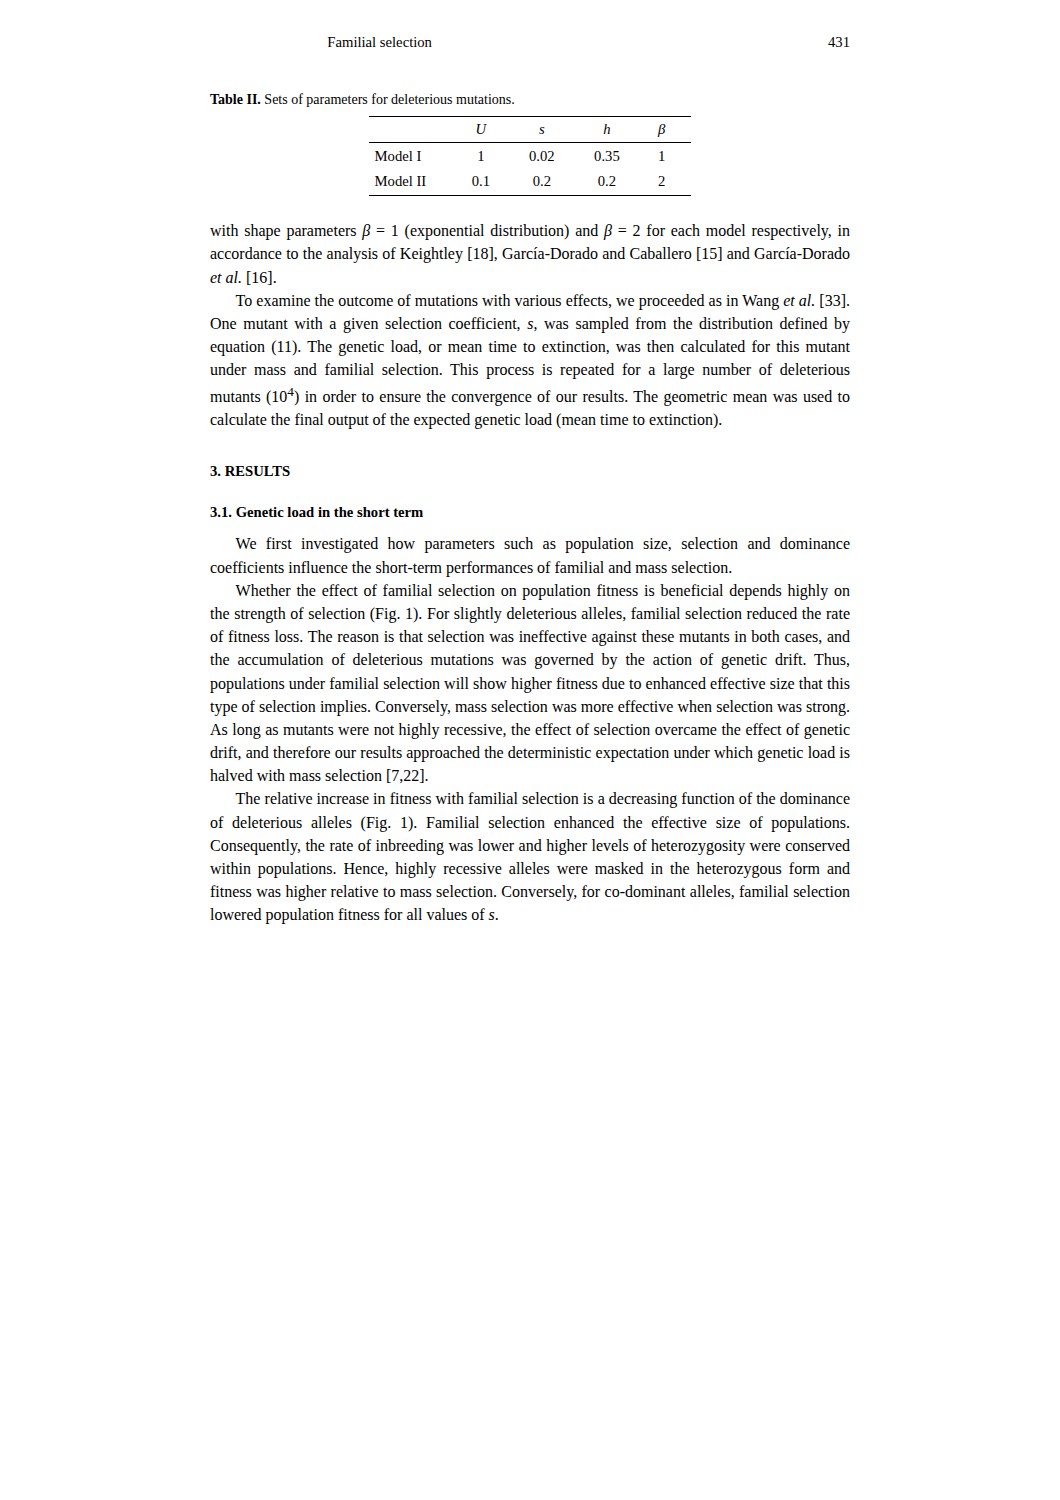Familial selection 431
Table II. Sets of parameters for deleterious mutations.
| | U | s | h | β |
| --- | --- | --- | --- | --- |
| Model I | 1 | 0.02 | 0.35 | 1 |
| Model II | 0.1 | 0.2 | 0.2 | 2 |
with shape parameters β = 1 (exponential distribution) and β = 2 for each model respectively, in accordance to the analysis of Keightley [18], García-Dorado and Caballero [15] and García-Dorado et al. [16].
To examine the outcome of mutations with various effects, we proceeded as in Wang et al. [33]. One mutant with a given selection coefficient, s, was sampled from the distribution defined by equation (11). The genetic load, or mean time to extinction, was then calculated for this mutant under mass and familial selection. This process is repeated for a large number of deleterious mutants (104) in order to ensure the convergence of our results. The geometric mean was used to calculate the final output of the expected genetic load (mean time to extinction).
3. RESULTS
3.1. Genetic load in the short term
We first investigated how parameters such as population size, selection and dominance coefficients influence the short-term performances of familial and mass selection.
Whether the effect of familial selection on population fitness is beneficial depends highly on the strength of selection (Fig. 1). For slightly deleterious alleles, familial selection reduced the rate of fitness loss. The reason is that selection was ineffective against these mutants in both cases, and the accumulation of deleterious mutations was governed by the action of genetic drift. Thus, populations under familial selection will show higher fitness due to enhanced effective size that this type of selection implies. Conversely, mass selection was more effective when selection was strong. As long as mutants were not highly recessive, the effect of selection overcame the effect of genetic drift, and therefore our results approached the deterministic expectation under which genetic load is halved with mass selection [7,22].
The relative increase in fitness with familial selection is a decreasing function of the dominance of deleterious alleles (Fig. 1). Familial selection enhanced the effective size of populations. Consequently, the rate of inbreeding was lower and higher levels of heterozygosity were conserved within populations. Hence, highly recessive alleles were masked in the heterozygous form and fitness was higher relative to mass selection. Conversely, for co-dominant alleles, familial selection lowered population fitness for all values of s.